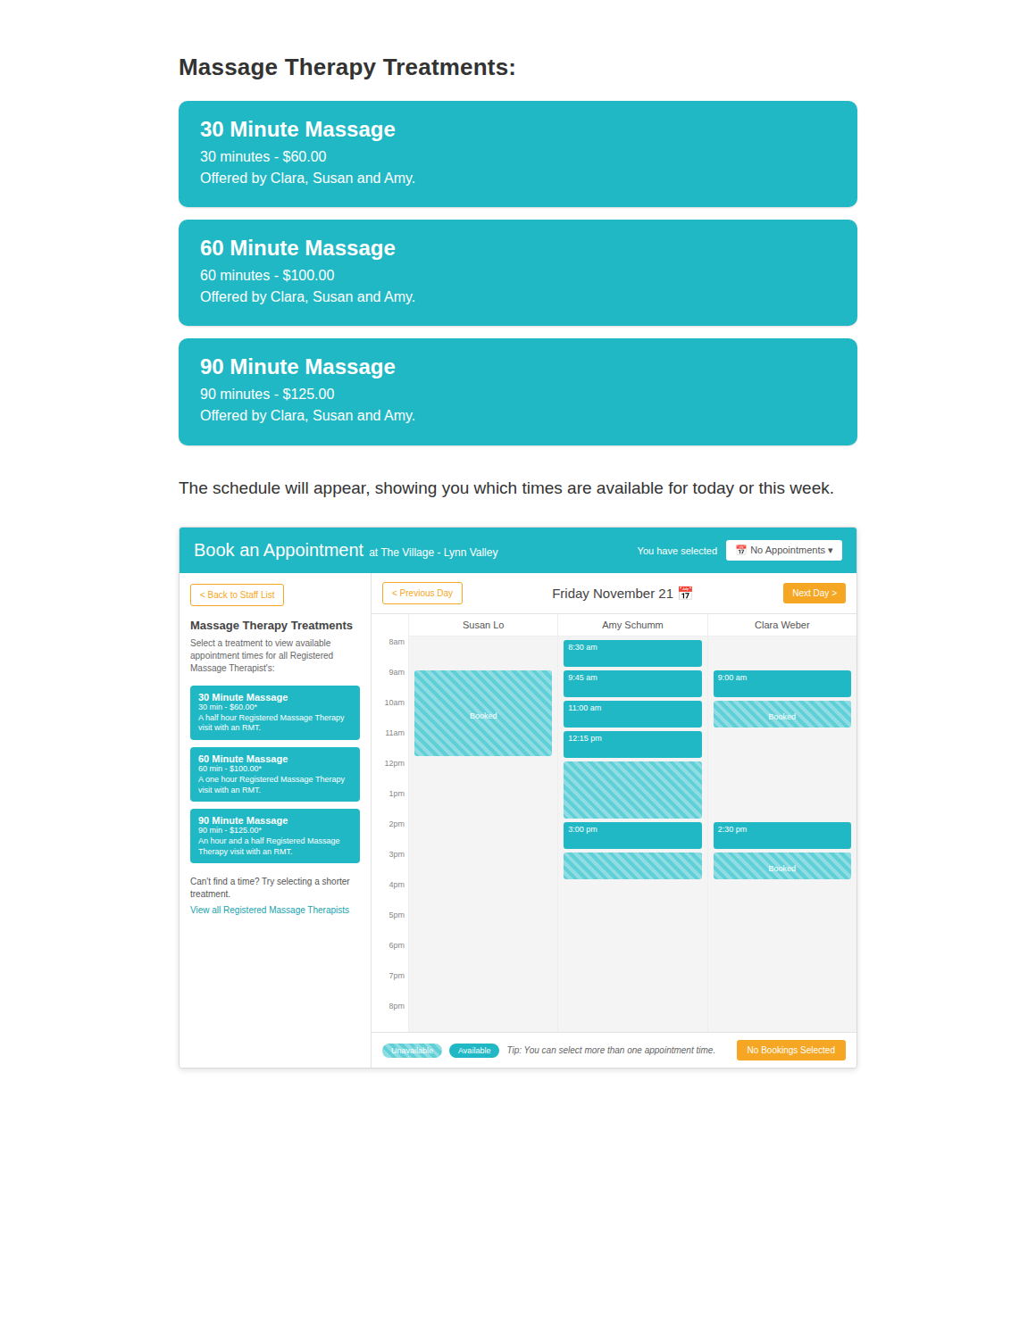Massage Therapy Treatments:
30 Minute Massage
30 minutes - $60.00
Offered by Clara, Susan and Amy.
60 Minute Massage
60 minutes - $100.00
Offered by Clara, Susan and Amy.
90 Minute Massage
90 minutes - $125.00
Offered by Clara, Susan and Amy.
The schedule will appear, showing you which times are available for today or this week.
Book an Appointment at The Village - Lynn Valley
You have selected 📅 No Appointments ▾
< Back to Staff List
Massage Therapy Treatments
Select a treatment to view available appointment times for all Registered Massage Therapist's:
30 Minute Massage 30 min - $60.00* A half hour Registered Massage Therapy visit with an RMT.
60 Minute Massage 60 min - $100.00* A one hour Registered Massage Therapy visit with an RMT.
90 Minute Massage 90 min - $125.00* An hour and a half Registered Massage Therapy visit with an RMT.
Can't find a time? Try selecting a shorter treatment.
View all Registered Massage Therapists
< Previous Day Friday November 21 📅 Next Day >
8am
9am
10am
11am
12pm
1pm
2pm
3pm
4pm
5pm
6pm
7pm
8pm
Susan Lo
Booked
Amy Schumm
8:30 am
9:45 am
11:00 am
12:15 pm
3:00 pm
Clara Weber
9:00 am
Booked
2:30 pm
Booked
Unavailable Available Tip: You can select more than one appointment time.
No Bookings Selected